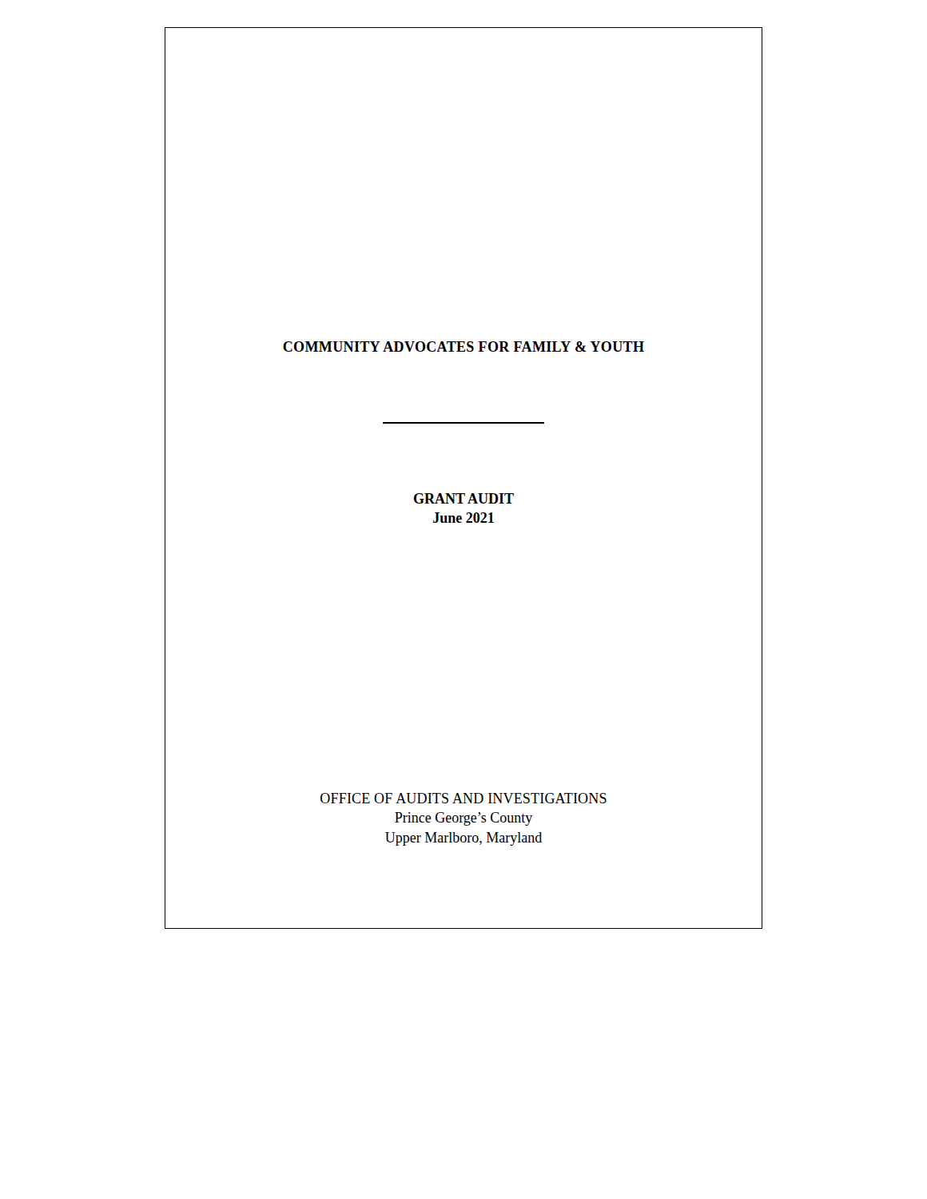COMMUNITY ADVOCATES FOR FAMILY & YOUTH
GRANT AUDIT June 2021
OFFICE OF AUDITS AND INVESTIGATIONS
Prince George’s County
Upper Marlboro, Maryland